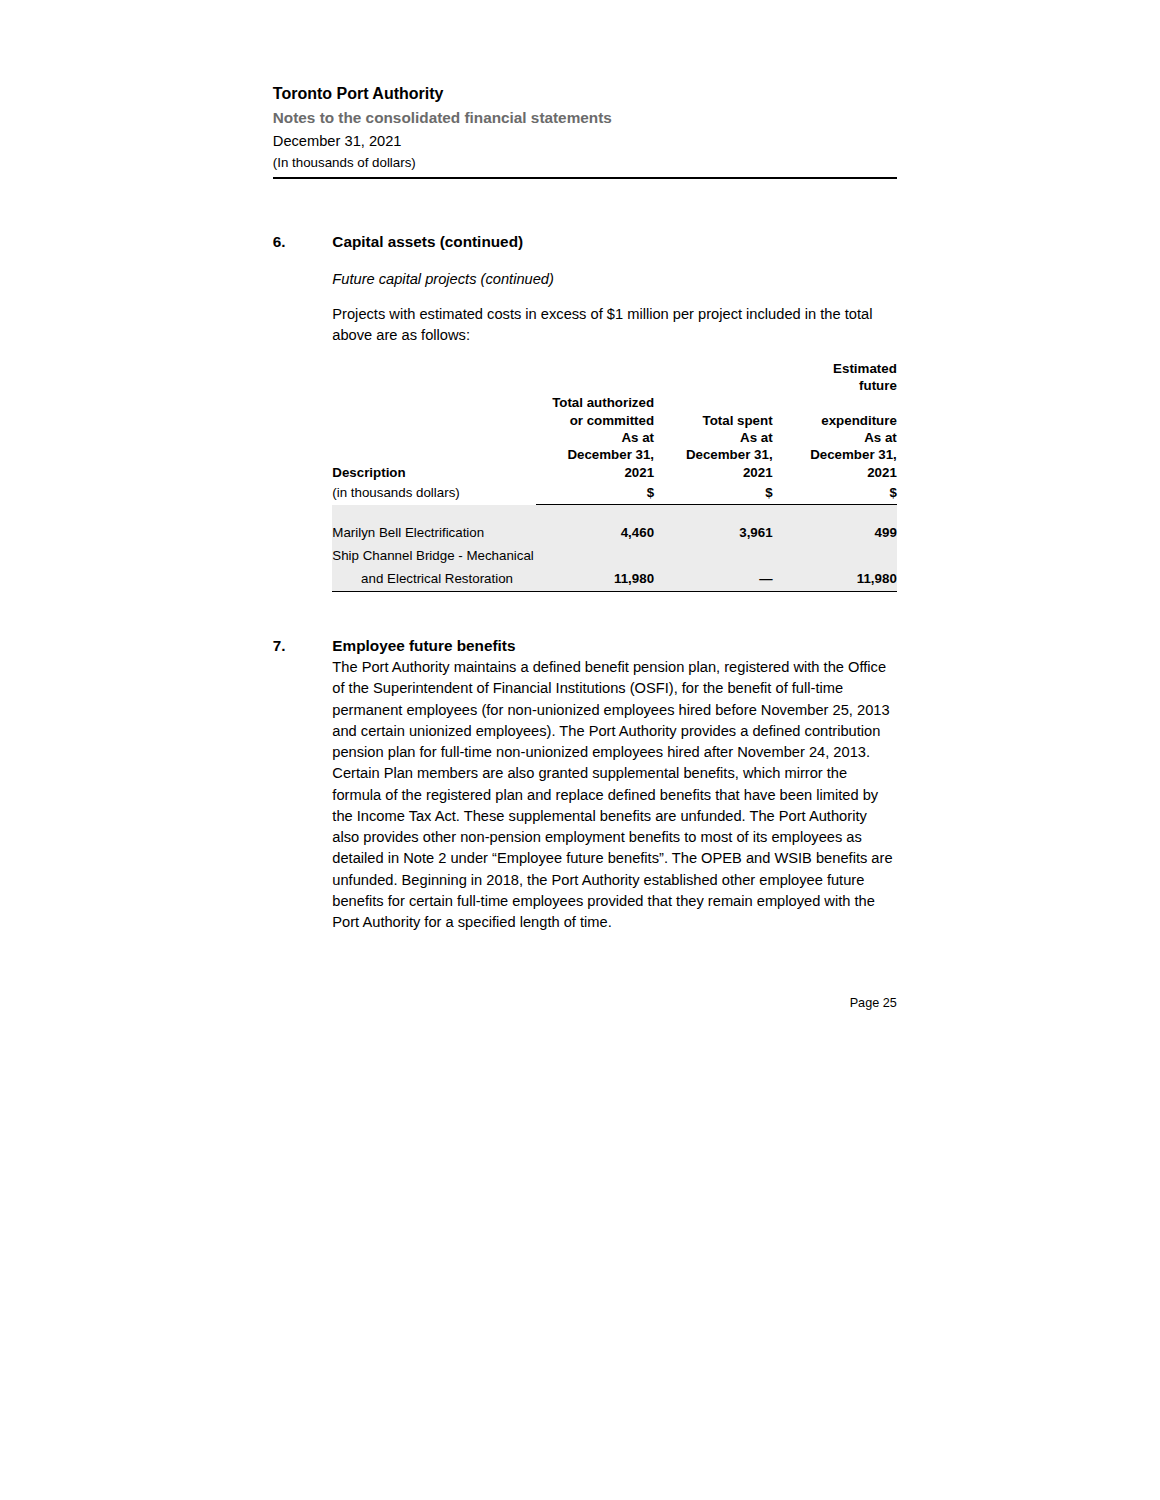Toronto Port Authority
Notes to the consolidated financial statements
December 31, 2021
(In thousands of dollars)
6.
Capital assets (continued)
Future capital projects (continued)
Projects with estimated costs in excess of $1 million per project included in the total above are as follows:
| | | | Estimated future |
| --- | --- | --- | --- |
| Description | Total authorized or committed As at December 31, 2021 | Total spent As at December 31, 2021 | expenditure As at December 31, 2021 |
| (in thousands dollars) | $ | $ | $ |
| Marilyn Bell Electrification | 4,460 | 3,961 | 499 |
| Ship Channel Bridge - Mechanical | | | |
| and Electrical Restoration | 11,980 | — | 11,980 |
7.
Employee future benefits
The Port Authority maintains a defined benefit pension plan, registered with the Office of the Superintendent of Financial Institutions (OSFI), for the benefit of full-time permanent employees (for non-unionized employees hired before November 25, 2013 and certain unionized employees). The Port Authority provides a defined contribution pension plan for full-time non-unionized employees hired after November 24, 2013. Certain Plan members are also granted supplemental benefits, which mirror the formula of the registered plan and replace defined benefits that have been limited by the Income Tax Act. These supplemental benefits are unfunded. The Port Authority also provides other non-pension employment benefits to most of its employees as detailed in Note 2 under “Employee future benefits”. The OPEB and WSIB benefits are unfunded. Beginning in 2018, the Port Authority established other employee future benefits for certain full-time employees provided that they remain employed with the Port Authority for a specified length of time.
Page 25